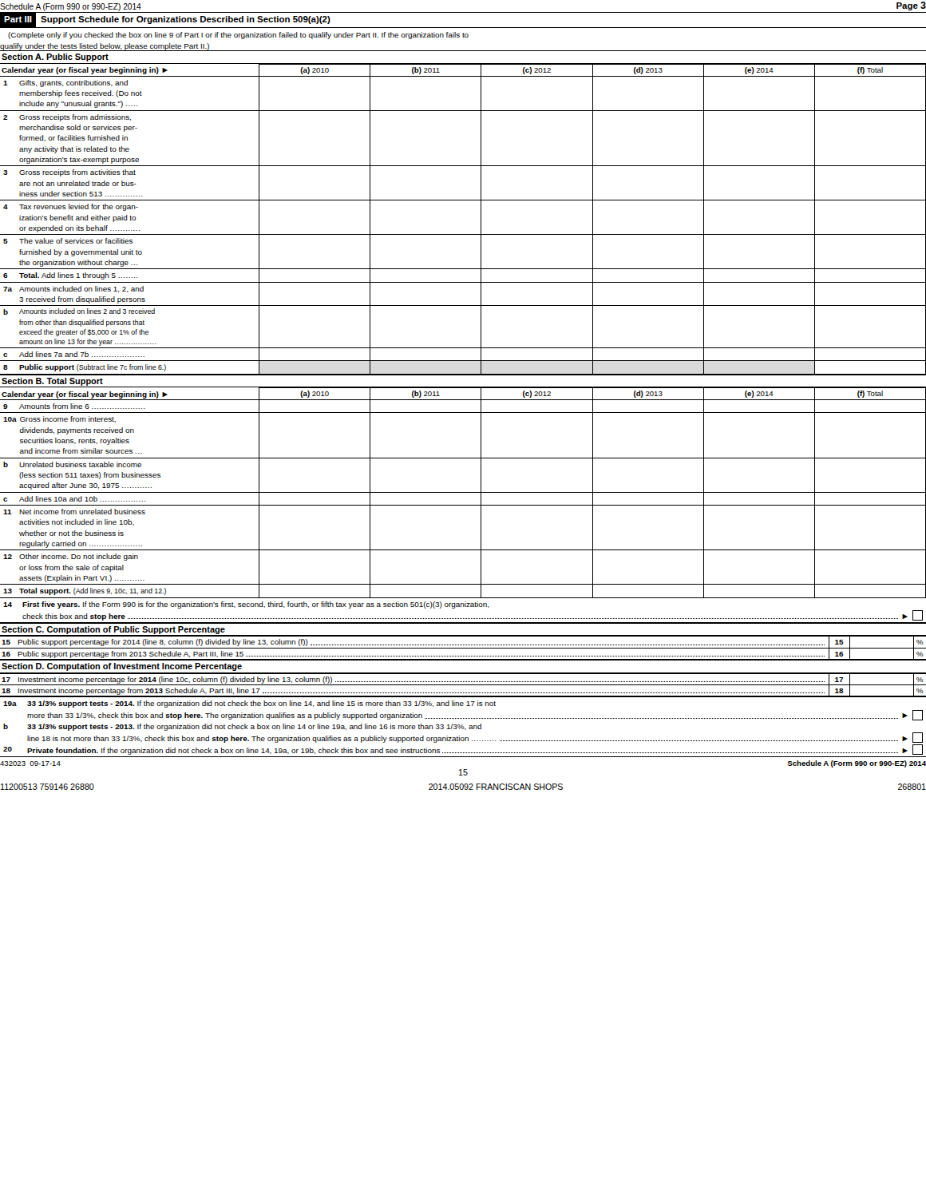Schedule A (Form 990 or 990-EZ) 2014
Page 3
Part III
Support Schedule for Organizations Described in Section 509(a)(2)
(Complete only if you checked the box on line 9 of Part I or if the organization failed to qualify under Part II. If the organization fails to
qualify under the tests listed below, please complete Part II.)
Section A. Public Support
| Calendar year (or fiscal year beginning in) ► | (a) 2010 | (b) 2011 | (c) 2012 | (d) 2013 | (e) 2014 | (f) Total |
| / 1 / Gifts, grants, contributions, and / / / membership fees received. (Do not / / / include any "unusual grants.") ..... / | | | | | | |
| / 2 / Gross receipts from admissions, / / / merchandise sold or services per- / / / formed, or facilities furnished in / / / any activity that is related to the / / / organization's tax-exempt purpose / | | | | | | |
| / 3 / Gross receipts from activities that / / / are not an unrelated trade or bus- / / / iness under section 513 ............... / | | | | | | |
| / 4 / Tax revenues levied for the organ- / / / ization's benefit and either paid to / / / or expended on its behalf ............ / | | | | | | |
| / 5 / The value of services or facilities / / / furnished by a governmental unit to / / / the organization without charge ... / | | | | | | |
| / 6 / Total. Add lines 1 through 5 ........ / | | | | | | |
| / 7a / Amounts included on lines 1, 2, and / / / 3 received from disqualified persons / | | | | | | |
| / b / Amounts included on lines 2 and 3 received / / / from other than disqualified persons that / / / exceed the greater of $5,000 or 1% of the / / / amount on line 13 for the year .................. / | | | | | | |
| / c / Add lines 7a and 7b ..................... / | | | | | | |
| / 8 / Public support (Subtract line 7c from line 6.) / | | | | | | |
Section B. Total Support
| Calendar year (or fiscal year beginning in) ► | (a) 2010 | (b) 2011 | (c) 2012 | (d) 2013 | (e) 2014 | (f) Total |
| / 9 / Amounts from line 6 ..................... / | | | | | | |
| / 10a / Gross income from interest, / / / dividends, payments received on / / / securities loans, rents, royalties / / / and income from similar sources ... / | | | | | | |
| / b / Unrelated business taxable income / / / (less section 511 taxes) from businesses / / / acquired after June 30, 1975 ............ / | | | | | | |
| / c / Add lines 10a and 10b .................. / | | | | | | |
| / 11 / Net income from unrelated business / / / activities not included in line 10b, / / / whether or not the business is / / / regularly carried on ..................... / | | | | | | |
| / 12 / Other income. Do not include gain / / / or loss from the sale of capital / / / assets (Explain in Part VI.) ............ / | | | | | | |
| / 13 / Total support. (Add lines 9, 10c, 11, and 12.) / | | | | | | |
| / 14 / First five years. If the Form 990 is for the organization's first, second, third, fourth, or fifth tax year as a section 501(c)(3) organization, / / / check this box and stop here ► / |
Section C. Computation of Public Support Percentage
| 15 Public support percentage for 2014 (line 8, column (f) divided by line 13, column (f)) | 15 | | % |
| 16 Public support percentage from 2013 Schedule A, Part III, line 15 | 16 | | % |
Section D. Computation of Investment Income Percentage
| 17 Investment income percentage for 2014 (line 10c, column (f) divided by line 13, column (f)) | 17 | | % |
| 18 Investment income percentage from 2013 Schedule A, Part III, line 17 | 18 | | % |
| / 19a / 33 1/3% support tests - 2014. If the organization did not check the box on line 14, and line 15 is more than 33 1/3%, and line 17 is not / / / more than 33 1/3%, check this box and stop here. The organization qualifies as a publicly supported organization ► / / b / 33 1/3% support tests - 2013. If the organization did not check a box on line 14 or line 19a, and line 16 is more than 33 1/3%, and / / / line 18 is not more than 33 1/3%, check this box and stop here. The organization qualifies as a publicly supported organization .......... ► / / 20 / Private foundation. If the organization did not check a box on line 14, 19a, or 19b, check this box and see instructions ► / |
432023 09-17-14
Schedule A (Form 990 or 990-EZ) 2014
15
11200513 759146 26880
2014.05092 FRANCISCAN SHOPS
268801